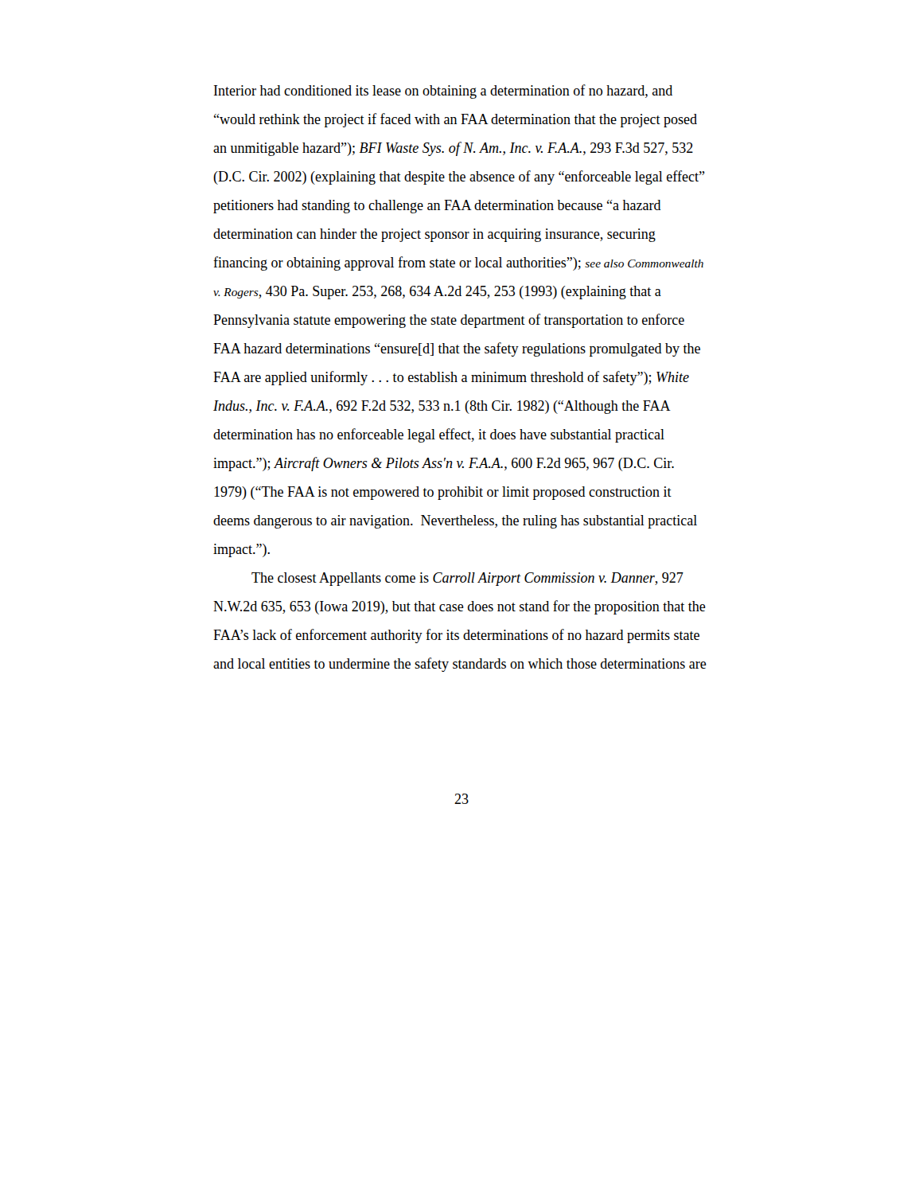Interior had conditioned its lease on obtaining a determination of no hazard, and “would rethink the project if faced with an FAA determination that the project posed an unmitigable hazard”); BFI Waste Sys. of N. Am., Inc. v. F.A.A., 293 F.3d 527, 532 (D.C. Cir. 2002) (explaining that despite the absence of any “enforceable legal effect” petitioners had standing to challenge an FAA determination because “a hazard determination can hinder the project sponsor in acquiring insurance, securing financing or obtaining approval from state or local authorities”); see also Commonwealth v. Rogers, 430 Pa. Super. 253, 268, 634 A.2d 245, 253 (1993) (explaining that a Pennsylvania statute empowering the state department of transportation to enforce FAA hazard determinations “ensure[d] that the safety regulations promulgated by the FAA are applied uniformly . . . to establish a minimum threshold of safety”); White Indus., Inc. v. F.A.A., 692 F.2d 532, 533 n.1 (8th Cir. 1982) (“Although the FAA determination has no enforceable legal effect, it does have substantial practical impact.”); Aircraft Owners & Pilots Ass′n v. F.A.A., 600 F.2d 965, 967 (D.C. Cir. 1979) (“The FAA is not empowered to prohibit or limit proposed construction it deems dangerous to air navigation. Nevertheless, the ruling has substantial practical impact.”).
The closest Appellants come is Carroll Airport Commission v. Danner, 927 N.W.2d 635, 653 (Iowa 2019), but that case does not stand for the proposition that the FAA’s lack of enforcement authority for its determinations of no hazard permits state and local entities to undermine the safety standards on which those determinations are
23